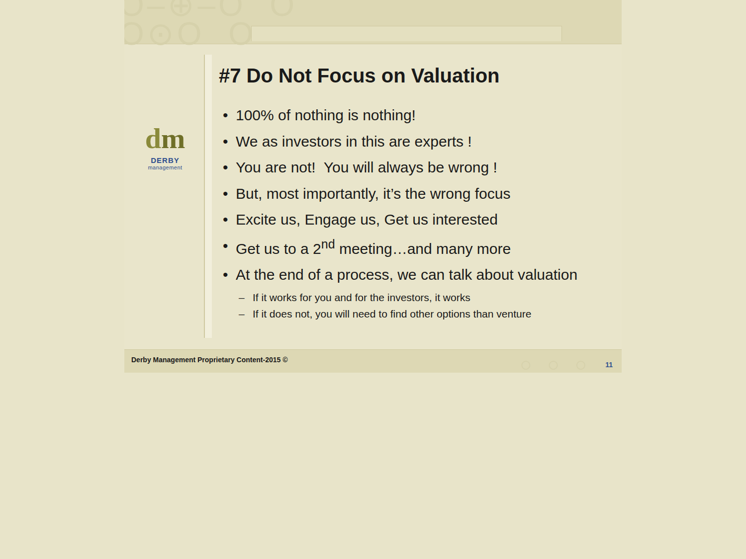O–⊕–O O
O⊙O O
dm
DERBY
management
#7 Do Not Focus on Valuation
100% of nothing is nothing!
We as investors in this are experts !
You are not! You will always be wrong !
But, most importantly, it’s the wrong focus
Excite us, Engage us, Get us interested
Get us to a 2nd meeting…and many more
At the end of a process, we can talk about valuation
If it works for you and for the investors, it works
If it does not, you will need to find other options than venture
Derby Management Proprietary Content-2015 ©
○ ○ ○
11